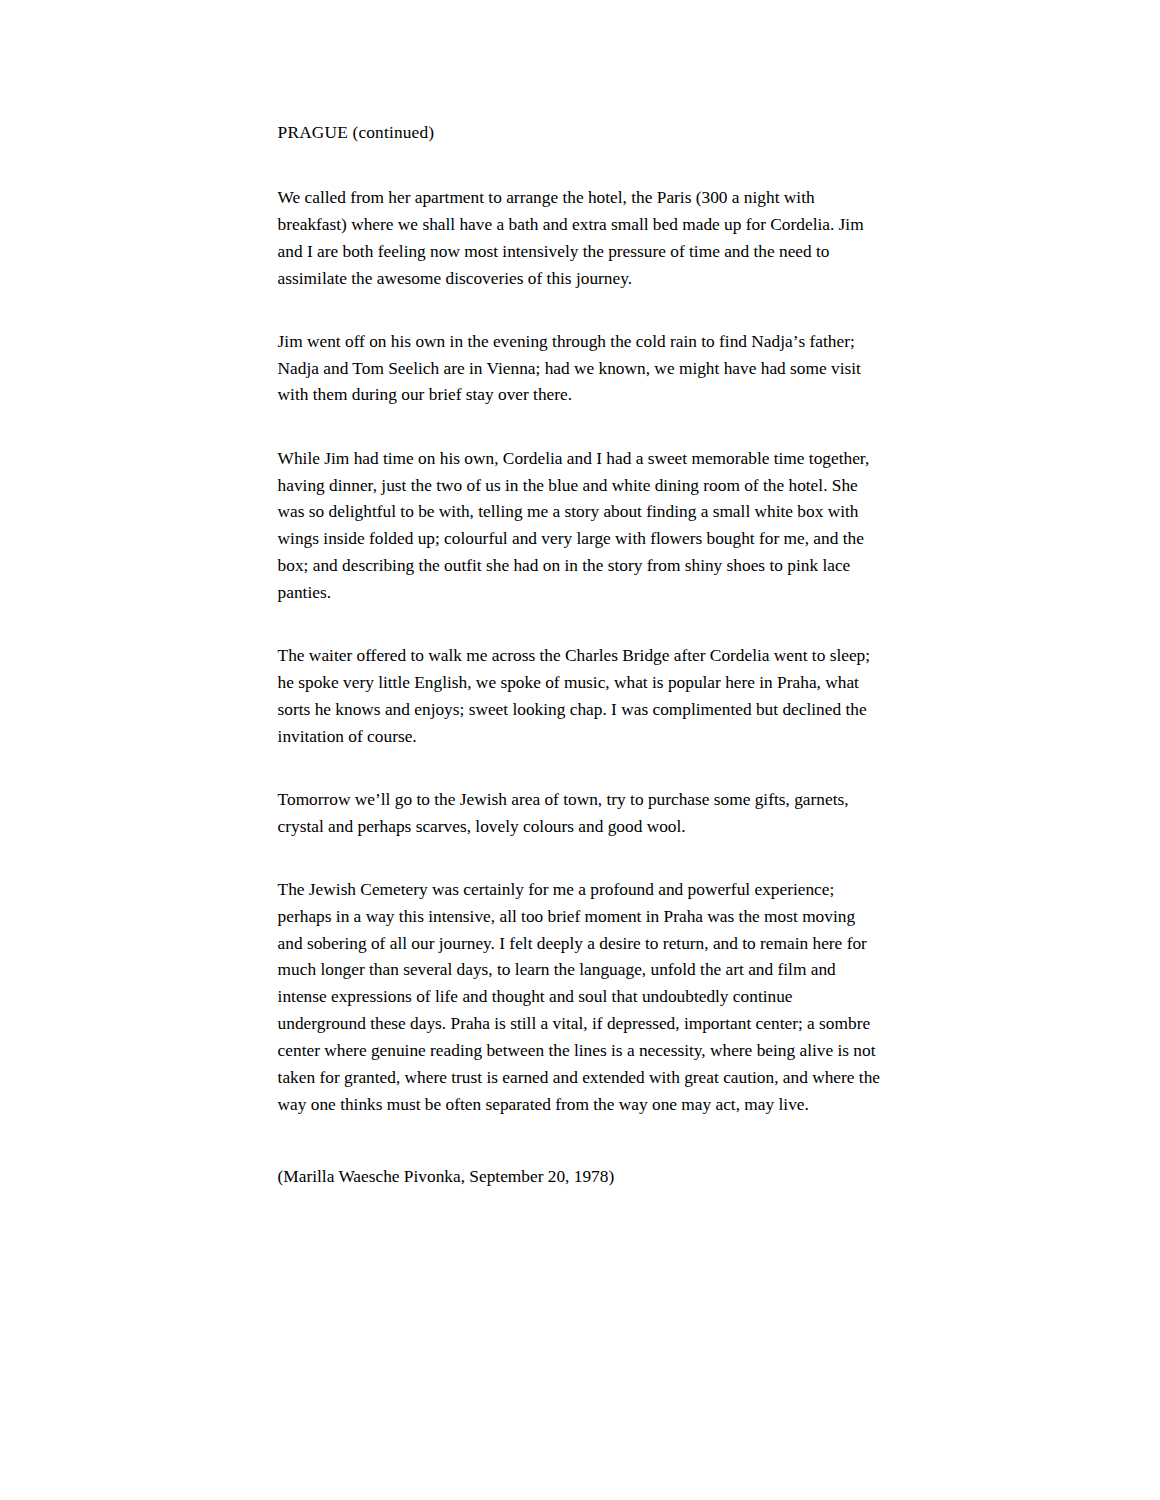PRAGUE (continued)
We called from her apartment to arrange the hotel, the Paris (300 a night with breakfast) where we shall have a bath and extra small bed made up for Cordelia. Jim and I are both feeling now most intensively the pressure of time and the need to assimilate the awesome discoveries of this journey.
Jim went off on his own in the evening through the cold rain to find Nadjaʼs father; Nadja and Tom Seelich are in Vienna; had we known, we might have had some visit with them during our brief stay over there.
While Jim had time on his own, Cordelia and I had a sweet memorable time together, having dinner, just the two of us in the blue and white dining room of the hotel. She was so delightful to be with, telling me a story about finding a small white box with wings inside folded up; colourful and very large with flowers bought for me, and the box; and describing the outfit she had on in the story from shiny shoes to pink lace panties.
The waiter offered to walk me across the Charles Bridge after Cordelia went to sleep; he spoke very little English, we spoke of music, what is popular here in Praha, what sorts he knows and enjoys; sweet looking chap. I was complimented but declined the invitation of course.
Tomorrow we’ll go to the Jewish area of town, try to purchase some gifts, garnets, crystal and perhaps scarves, lovely colours and good wool.
The Jewish Cemetery was certainly for me a profound and powerful experience; perhaps in a way this intensive, all too brief moment in Praha was the most moving and sobering of all our journey. I felt deeply a desire to return, and to remain here for much longer than several days, to learn the language, unfold the art and film and intense expressions of life and thought and soul that undoubtedly continue underground these days. Praha is still a vital, if depressed, important center; a sombre center where genuine reading between the lines is a necessity, where being alive is not taken for granted, where trust is earned and extended with great caution, and where the way one thinks must be often separated from the way one may act, may live.
(Marilla Waesche Pivonka, September 20, 1978)